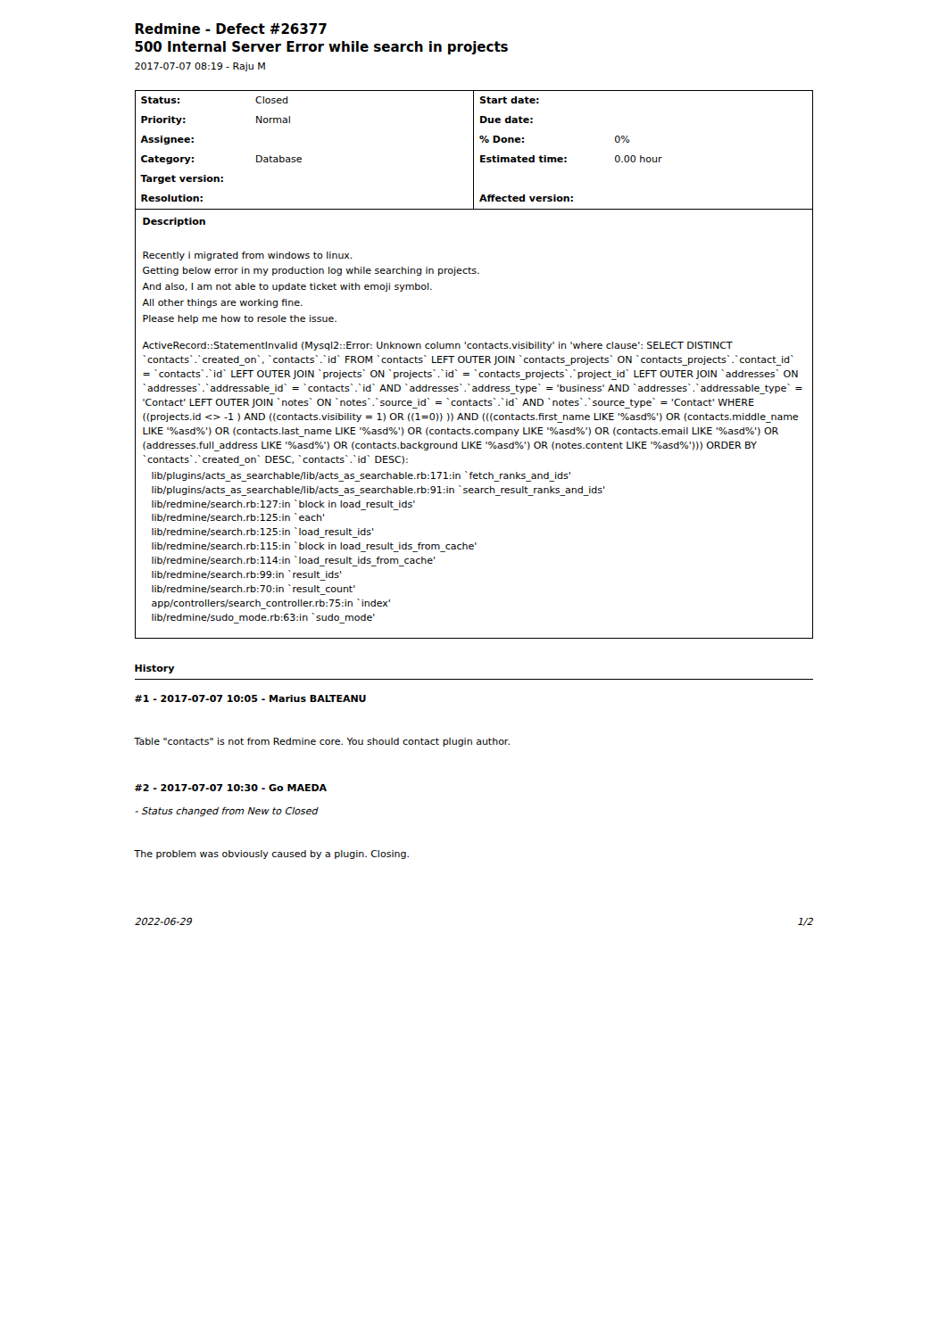Redmine - Defect #26377500 Internal Server Error while search in projects
2017-07-07 08:19 - Raju M
| Status: | Closed | Start date: | |
| Priority: | Normal | Due date: | |
| Assignee: | | % Done: | 0% |
| Category: | Database | Estimated time: | 0.00 hour |
| Target version: | | | |
| Resolution: | | Affected version: | |
Description
Recently i migrated from windows to linux.
Getting below error in my production log while searching in projects.
And also, I am not able to update ticket with emoji symbol.
All other things are working fine.
Please help me how to resole the issue.
ActiveRecord::StatementInvalid (Mysql2::Error: Unknown column 'contacts.visibility' in 'where clause': SELECT DISTINCT `contacts`.`created_on`, `contacts`.`id` FROM `contacts` LEFT OUTER JOIN `contacts_projects` ON `contacts_projects`.`contact_id` = `contacts`.`id` LEFT OUTER JOIN `projects` ON `projects`.`id` = `contacts_projects`.`project_id` LEFT OUTER JOIN `addresses` ON `addresses`.`addressable_id` = `contacts`.`id` AND `addresses`.`address_type` = 'business' AND `addresses`.`addressable_type` = 'Contact' LEFT OUTER JOIN `notes` ON `notes`.`source_id` = `contacts`.`id` AND `notes`.`source_type` = 'Contact' WHERE ((projects.id <> -1 ) AND ((contacts.visibility = 1) OR ((1=0)) )) AND (((contacts.first_name LIKE '%asd%') OR (contacts.middle_name LIKE '%asd%') OR (contacts.last_name LIKE '%asd%') OR (contacts.company LIKE '%asd%') OR (contacts.email LIKE '%asd%') OR (addresses.full_address LIKE '%asd%') OR (contacts.background LIKE '%asd%') OR (notes.content LIKE '%asd%'))) ORDER BY `contacts`.`created_on` DESC, `contacts`.`id` DESC):
lib/plugins/acts_as_searchable/lib/acts_as_searchable.rb:171:in `fetch_ranks_and_ids' lib/plugins/acts_as_searchable/lib/acts_as_searchable.rb:91:in `search_result_ranks_and_ids' lib/redmine/search.rb:127:in `block in load_result_ids' lib/redmine/search.rb:125:in `each' lib/redmine/search.rb:125:in `load_result_ids' lib/redmine/search.rb:115:in `block in load_result_ids_from_cache' lib/redmine/search.rb:114:in `load_result_ids_from_cache' lib/redmine/search.rb:99:in `result_ids' lib/redmine/search.rb:70:in `result_count' app/controllers/search_controller.rb:75:in `index' lib/redmine/sudo_mode.rb:63:in `sudo_mode'
History
#1 - 2017-07-07 10:05 - Marius BALTEANU
Table "contacts" is not from Redmine core. You should contact plugin author.
#2 - 2017-07-07 10:30 - Go MAEDA
- Status changed from New to Closed
The problem was obviously caused by a plugin. Closing.
2022-06-29 1/2